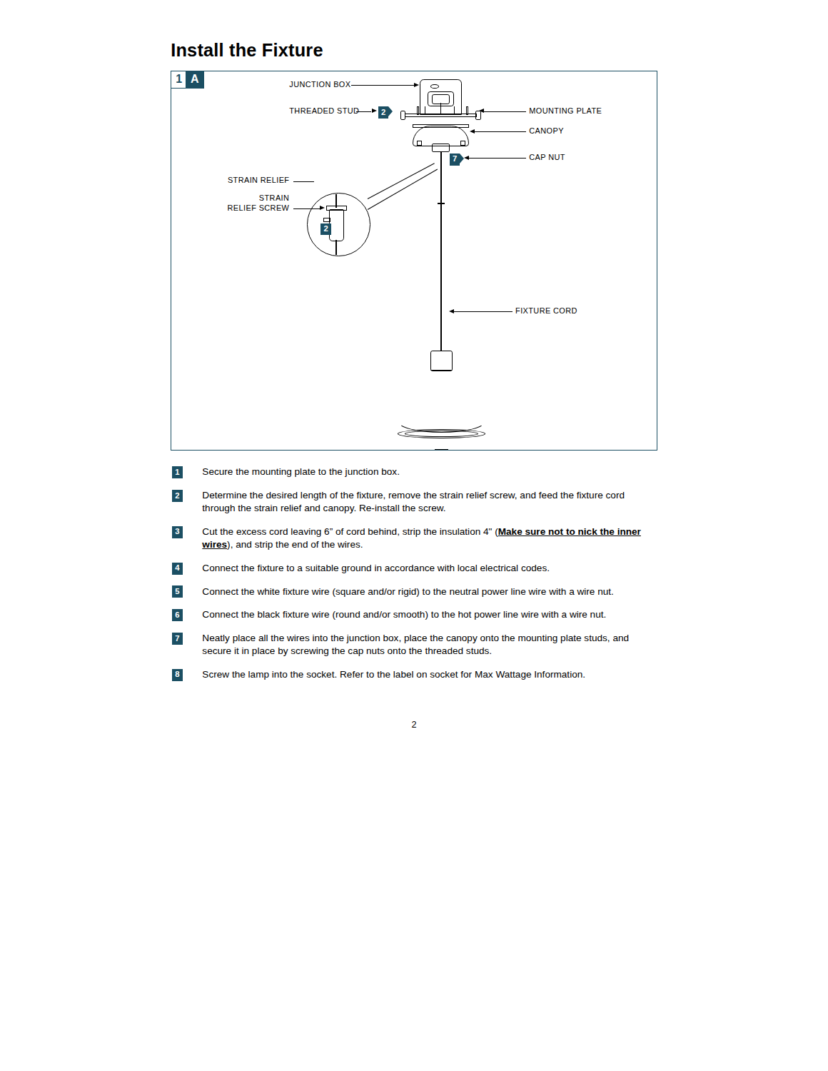Install the Fixture
1 A
JUNCTION BOX
THREADED STUD
2
MOUNTING PLATE
CANOPY
CAP NUT
7
STRAIN RELIEF
STRAIN
RELIEF SCREW
2
FIXTURE CORD
LAMP
8
Secure the mounting plate to the junction box.
Determine the desired length of the fixture, remove the strain relief screw, and feed the fixture cord through the strain relief and canopy. Re-install the screw.
Cut the excess cord leaving 6” of cord behind, strip the insulation 4" (Make sure not to nick the inner wires), and strip the end of the wires.
Connect the fixture to a suitable ground in accordance with local electrical codes.
Connect the white fixture wire (square and/or rigid) to the neutral power line wire with a wire nut.
Connect the black fixture wire (round and/or smooth) to the hot power line wire with a wire nut.
Neatly place all the wires into the junction box, place the canopy onto the mounting plate studs, and secure it in place by screwing the cap nuts onto the threaded studs.
Screw the lamp into the socket. Refer to the label on socket for Max Wattage Information.
2